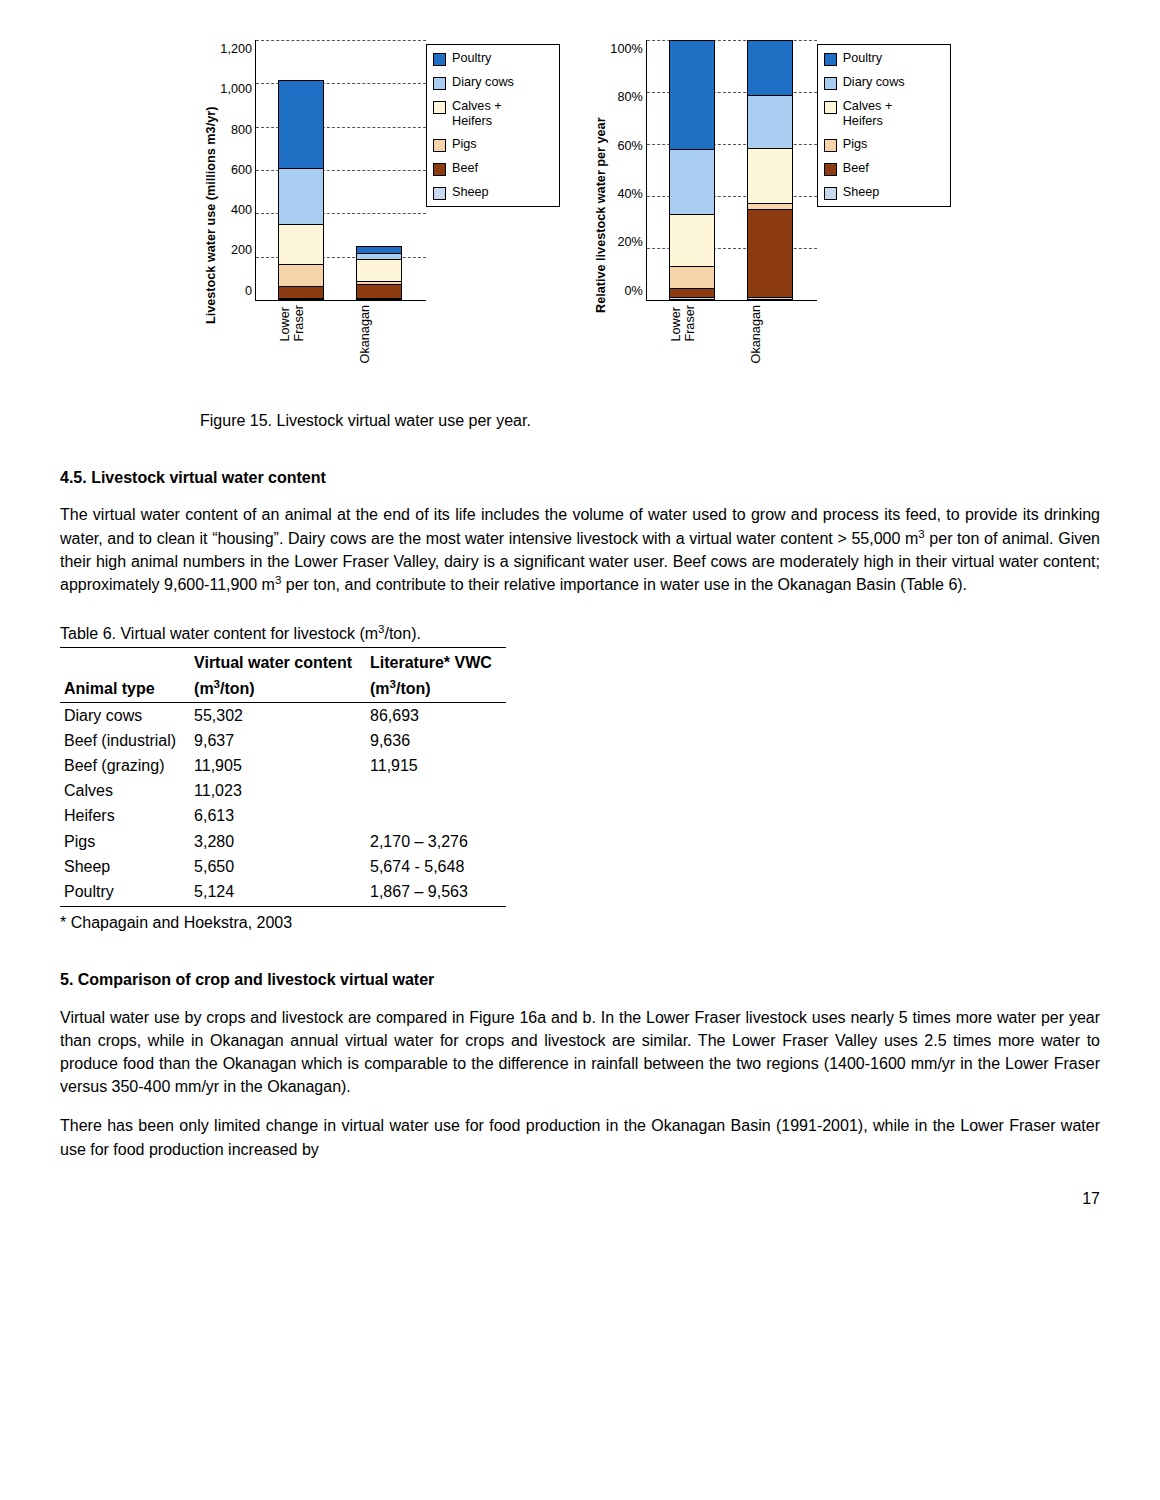Livestock water use (millions m3/yr)
1,200
1,000
800
600
400
200
0
Lower
Fraser
Okanagan
Poultry
Diary cows
Calves +
Heifers
Pigs
Beef
Sheep
Relative livestock water per year
100%
80%
60%
40%
20%
0%
Lower
Fraser
Okanagan
Poultry
Diary cows
Calves +
Heifers
Pigs
Beef
Sheep
Figure 15. Livestock virtual water use per year.
4.5. Livestock virtual water content
The virtual water content of an animal at the end of its life includes the volume of water used to grow and process its feed, to provide its drinking water, and to clean it “housing”. Dairy cows are the most water intensive livestock with a virtual water content > 55,000 m3 per ton of animal. Given their high animal numbers in the Lower Fraser Valley, dairy is a significant water user. Beef cows are moderately high in their virtual water content; approximately 9,600-11,900 m3 per ton, and contribute to their relative importance in water use in the Okanagan Basin (Table 6).
Table 6. Virtual water content for livestock (m3/ton).
| | Virtual water content | Literature* VWC |
| --- | --- | --- |
| Animal type | (m 3 /ton) | (m 3 /ton) |
| Diary cows | 55,302 | 86,693 |
| Beef (industrial) | 9,637 | 9,636 |
| Beef (grazing) | 11,905 | 11,915 |
| Calves | 11,023 | |
| Heifers | 6,613 | |
| Pigs | 3,280 | 2,170 – 3,276 |
| Sheep | 5,650 | 5,674 - 5,648 |
| Poultry | 5,124 | 1,867 – 9,563 |
* Chapagain and Hoekstra, 2003
5. Comparison of crop and livestock virtual water
Virtual water use by crops and livestock are compared in Figure 16a and b. In the Lower Fraser livestock uses nearly 5 times more water per year than crops, while in Okanagan annual virtual water for crops and livestock are similar. The Lower Fraser Valley uses 2.5 times more water to produce food than the Okanagan which is comparable to the difference in rainfall between the two regions (1400-1600 mm/yr in the Lower Fraser versus 350-400 mm/yr in the Okanagan).
There has been only limited change in virtual water use for food production in the Okanagan Basin (1991-2001), while in the Lower Fraser water use for food production increased by
17